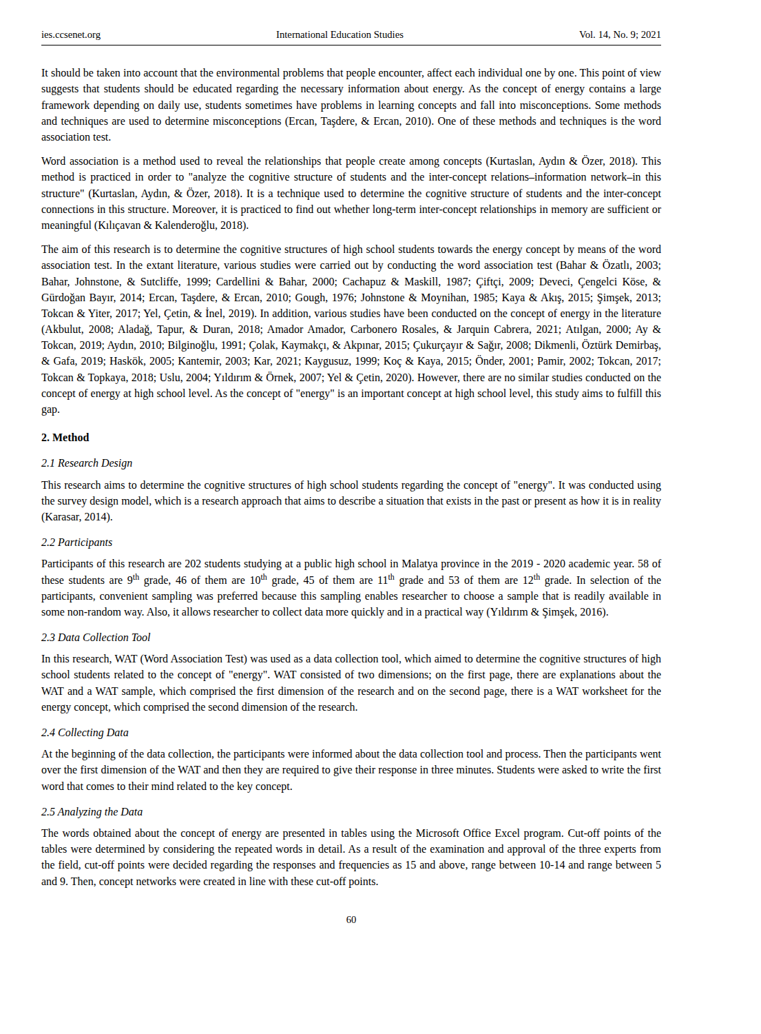ies.ccsenet.org
International Education Studies
Vol. 14, No. 9; 2021
It should be taken into account that the environmental problems that people encounter, affect each individual one by one. This point of view suggests that students should be educated regarding the necessary information about energy. As the concept of energy contains a large framework depending on daily use, students sometimes have problems in learning concepts and fall into misconceptions. Some methods and techniques are used to determine misconceptions (Ercan, Taşdere, & Ercan, 2010). One of these methods and techniques is the word association test.
Word association is a method used to reveal the relationships that people create among concepts (Kurtaslan, Aydın & Özer, 2018). This method is practiced in order to "analyze the cognitive structure of students and the inter-concept relations–information network–in this structure" (Kurtaslan, Aydın, & Özer, 2018). It is a technique used to determine the cognitive structure of students and the inter-concept connections in this structure. Moreover, it is practiced to find out whether long-term inter-concept relationships in memory are sufficient or meaningful (Kılıçavan & Kalenderoğlu, 2018).
The aim of this research is to determine the cognitive structures of high school students towards the energy concept by means of the word association test. In the extant literature, various studies were carried out by conducting the word association test (Bahar & Özatlı, 2003; Bahar, Johnstone, & Sutcliffe, 1999; Cardellini & Bahar, 2000; Cachapuz & Maskill, 1987; Çiftçi, 2009; Deveci, Çengelci Köse, & Gürdoğan Bayır, 2014; Ercan, Taşdere, & Ercan, 2010; Gough, 1976; Johnstone & Moynihan, 1985; Kaya & Akış, 2015; Şimşek, 2013; Tokcan & Yiter, 2017; Yel, Çetin, & İnel, 2019). In addition, various studies have been conducted on the concept of energy in the literature (Akbulut, 2008; Aladağ, Tapur, & Duran, 2018; Amador Amador, Carbonero Rosales, & Jarquin Cabrera, 2021; Atılgan, 2000; Ay & Tokcan, 2019; Aydın, 2010; Bilginoğlu, 1991; Çolak, Kaymakçı, & Akpınar, 2015; Çukurçayır & Sağır, 2008; Dikmenli, Öztürk Demirbaş, & Gafa, 2019; Haskök, 2005; Kantemir, 2003; Kar, 2021; Kaygusuz, 1999; Koç & Kaya, 2015; Önder, 2001; Pamir, 2002; Tokcan, 2017; Tokcan & Topkaya, 2018; Uslu, 2004; Yıldırım & Örnek, 2007; Yel & Çetin, 2020). However, there are no similar studies conducted on the concept of energy at high school level. As the concept of "energy" is an important concept at high school level, this study aims to fulfill this gap.
2. Method
2.1 Research Design
This research aims to determine the cognitive structures of high school students regarding the concept of "energy". It was conducted using the survey design model, which is a research approach that aims to describe a situation that exists in the past or present as how it is in reality (Karasar, 2014).
2.2 Participants
Participants of this research are 202 students studying at a public high school in Malatya province in the 2019 - 2020 academic year. 58 of these students are 9th grade, 46 of them are 10th grade, 45 of them are 11th grade and 53 of them are 12th grade. In selection of the participants, convenient sampling was preferred because this sampling enables researcher to choose a sample that is readily available in some non-random way. Also, it allows researcher to collect data more quickly and in a practical way (Yıldırım & Şimşek, 2016).
2.3 Data Collection Tool
In this research, WAT (Word Association Test) was used as a data collection tool, which aimed to determine the cognitive structures of high school students related to the concept of "energy". WAT consisted of two dimensions; on the first page, there are explanations about the WAT and a WAT sample, which comprised the first dimension of the research and on the second page, there is a WAT worksheet for the energy concept, which comprised the second dimension of the research.
2.4 Collecting Data
At the beginning of the data collection, the participants were informed about the data collection tool and process. Then the participants went over the first dimension of the WAT and then they are required to give their response in three minutes. Students were asked to write the first word that comes to their mind related to the key concept.
2.5 Analyzing the Data
The words obtained about the concept of energy are presented in tables using the Microsoft Office Excel program. Cut-off points of the tables were determined by considering the repeated words in detail. As a result of the examination and approval of the three experts from the field, cut-off points were decided regarding the responses and frequencies as 15 and above, range between 10-14 and range between 5 and 9. Then, concept networks were created in line with these cut-off points.
60